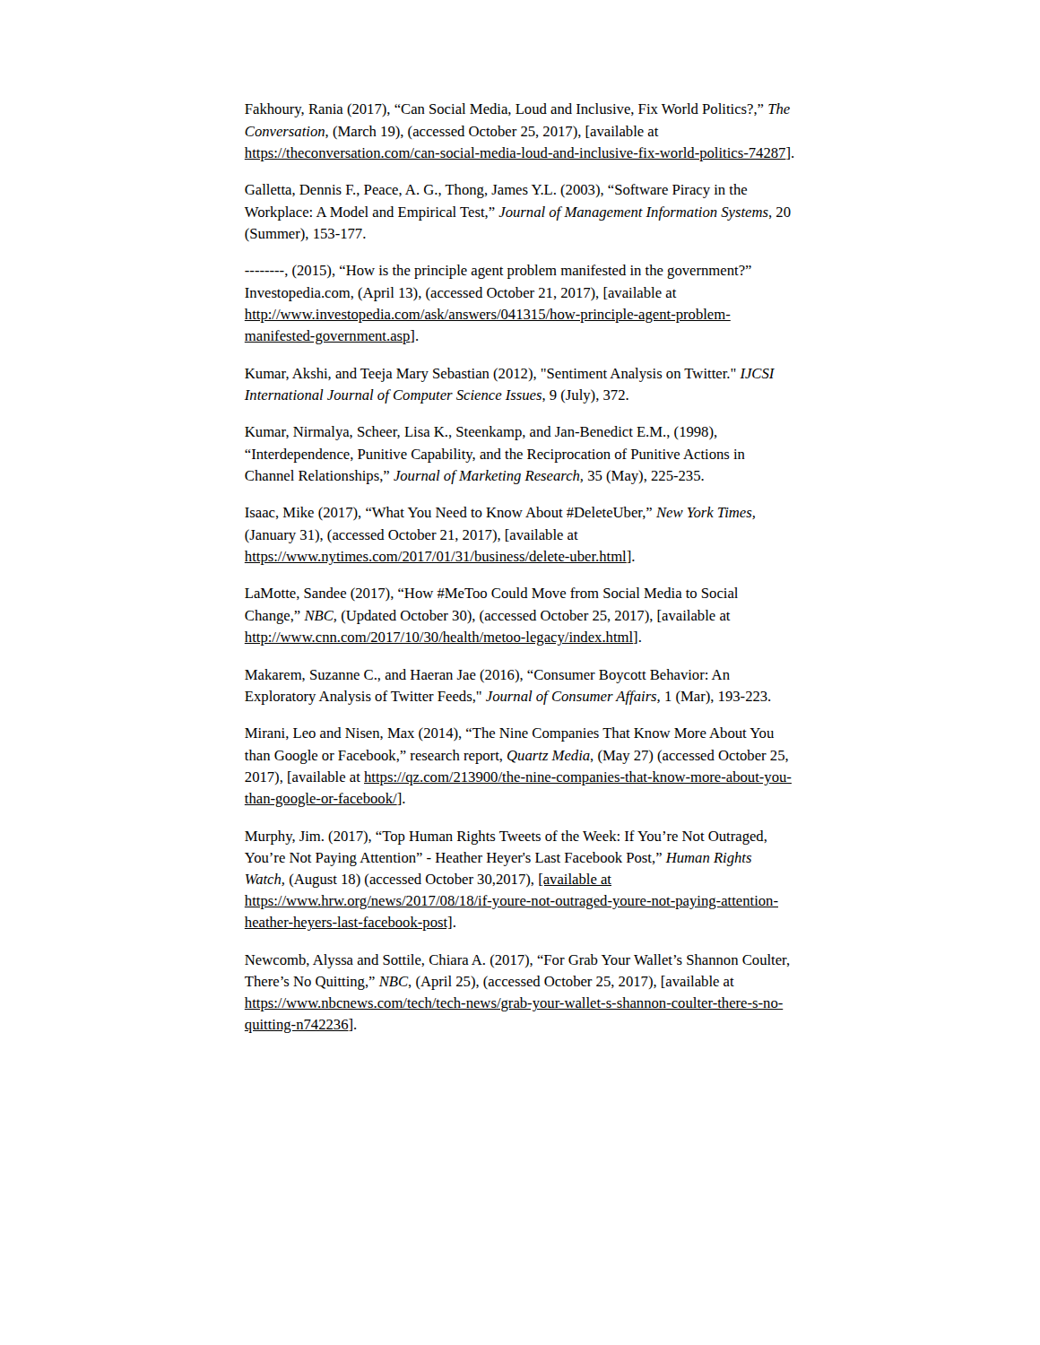Fakhoury, Rania (2017), “Can Social Media, Loud and Inclusive, Fix World Politics?,” The Conversation, (March 19), (accessed October 25, 2017), [available at https://theconversation.com/can-social-media-loud-and-inclusive-fix-world-politics-74287].
Galletta, Dennis F., Peace, A. G., Thong, James Y.L. (2003), “Software Piracy in the Workplace: A Model and Empirical Test,” Journal of Management Information Systems, 20 (Summer), 153-177.
--------, (2015), “How is the principle agent problem manifested in the government?” Investopedia.com, (April 13), (accessed October 21, 2017), [available at http://www.investopedia.com/ask/answers/041315/how-principle-agent-problem-manifested-government.asp].
Kumar, Akshi, and Teeja Mary Sebastian (2012), "Sentiment Analysis on Twitter." IJCSI International Journal of Computer Science Issues, 9 (July), 372.
Kumar, Nirmalya, Scheer, Lisa K., Steenkamp, and Jan-Benedict E.M., (1998), “Interdependence, Punitive Capability, and the Reciprocation of Punitive Actions in Channel Relationships,” Journal of Marketing Research, 35 (May), 225-235.
Isaac, Mike (2017), “What You Need to Know About #DeleteUber,” New York Times, (January 31), (accessed October 21, 2017), [available at https://www.nytimes.com/2017/01/31/business/delete-uber.html].
LaMotte, Sandee (2017), “How #MeToo Could Move from Social Media to Social Change,” NBC, (Updated October 30), (accessed October 25, 2017), [available at http://www.cnn.com/2017/10/30/health/metoo-legacy/index.html].
Makarem, Suzanne C., and Haeran Jae (2016), “Consumer Boycott Behavior: An Exploratory Analysis of Twitter Feeds," Journal of Consumer Affairs, 1 (Mar), 193-223.
Mirani, Leo and Nisen, Max (2014), “The Nine Companies That Know More About You than Google or Facebook,” research report, Quartz Media, (May 27) (accessed October 25, 2017), [available at https://qz.com/213900/the-nine-companies-that-know-more-about-you-than-google-or-facebook/].
Murphy, Jim. (2017), “Top Human Rights Tweets of the Week: If You’re Not Outraged, You’re Not Paying Attention” - Heather Heyer's Last Facebook Post,” Human Rights Watch, (August 18) (accessed October 30,2017), [available at https://www.hrw.org/news/2017/08/18/if-youre-not-outraged-youre-not-paying-attention-heather-heyers-last-facebook-post].
Newcomb, Alyssa and Sottile, Chiara A. (2017), “For Grab Your Wallet’s Shannon Coulter, There’s No Quitting,” NBC, (April 25), (accessed October 25, 2017), [available at https://www.nbcnews.com/tech/tech-news/grab-your-wallet-s-shannon-coulter-there-s-no-quitting-n742236].